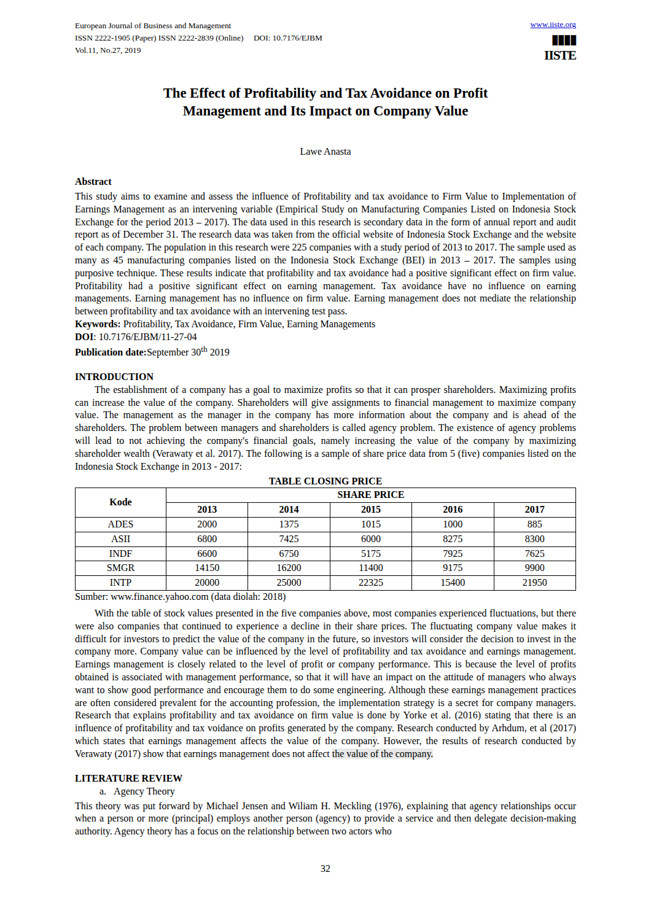European Journal of Business and Management
ISSN 2222-1905 (Paper) ISSN 2222-2839 (Online) DOI: 10.7176/EJBM
Vol.11, No.27, 2019
www.iiste.org
▮▮▮▮
IISTE
The Effect of Profitability and Tax Avoidance on Profit
Management and Its Impact on Company Value
Lawe Anasta
Abstract
This study aims to examine and assess the influence of Profitability and tax avoidance to Firm Value to Implementation of Earnings Management as an intervening variable (Empirical Study on Manufacturing Companies Listed on Indonesia Stock Exchange for the period 2013 – 2017). The data used in this research is secondary data in the form of annual report and audit report as of December 31. The research data was taken from the official website of Indonesia Stock Exchange and the website of each company. The population in this research were 225 companies with a study period of 2013 to 2017. The sample used as many as 45 manufacturing companies listed on the Indonesia Stock Exchange (BEI) in 2013 – 2017. The samples using purposive technique. These results indicate that profitability and tax avoidance had a positive significant effect on firm value. Profitability had a positive significant effect on earning management. Tax avoidance have no influence on earning managements. Earning management has no influence on firm value. Earning management does not mediate the relationship between profitability and tax avoidance with an intervening test pass.
Keywords: Profitability, Tax Avoidance, Firm Value, Earning Managements
DOI: 10.7176/EJBM/11-27-04
Publication date: September 30th 2019
INTRODUCTION
The establishment of a company has a goal to maximize profits so that it can prosper shareholders. Maximizing profits can increase the value of the company. Shareholders will give assignments to financial management to maximize company value. The management as the manager in the company has more information about the company and is ahead of the shareholders. The problem between managers and shareholders is called agency problem. The existence of agency problems will lead to not achieving the company's financial goals, namely increasing the value of the company by maximizing shareholder wealth (Verawaty et al. 2017). The following is a sample of share price data from 5 (five) companies listed on the Indonesia Stock Exchange in 2013 - 2017:
TABLE CLOSING PRICE
| Kode | SHARE PRICE |
| --- | --- |
| 2013 | 2014 | 2015 | 2016 | 2017 |
| ADES | 2000 | 1375 | 1015 | 1000 | 885 |
| ASII | 6800 | 7425 | 6000 | 8275 | 8300 |
| INDF | 6600 | 6750 | 5175 | 7925 | 7625 |
| SMGR | 14150 | 16200 | 11400 | 9175 | 9900 |
| INTP | 20000 | 25000 | 22325 | 15400 | 21950 |
Sumber: www.finance.yahoo.com (data diolah: 2018)
With the table of stock values presented in the five companies above, most companies experienced fluctuations, but there were also companies that continued to experience a decline in their share prices. The fluctuating company value makes it difficult for investors to predict the value of the company in the future, so investors will consider the decision to invest in the company more. Company value can be influenced by the level of profitability and tax avoidance and earnings management. Earnings management is closely related to the level of profit or company performance. This is because the level of profits obtained is associated with management performance, so that it will have an impact on the attitude of managers who always want to show good performance and encourage them to do some engineering. Although these earnings management practices are often considered prevalent for the accounting profession, the implementation strategy is a secret for company managers. Research that explains profitability and tax avoidance on firm value is done by Yorke et al. (2016) stating that there is an influence of profitability and tax voidance on profits generated by the company. Research conducted by Arhdum, et al (2017) which states that earnings management affects the value of the company. However, the results of research conducted by Verawaty (2017) show that earnings management does not affect the value of the company.
LITERATURE REVIEW
a. Agency Theory
This theory was put forward by Michael Jensen and Wiliam H. Meckling (1976), explaining that agency relationships occur when a person or more (principal) employs another person (agency) to provide a service and then delegate decision-making authority. Agency theory has a focus on the relationship between two actors who
32